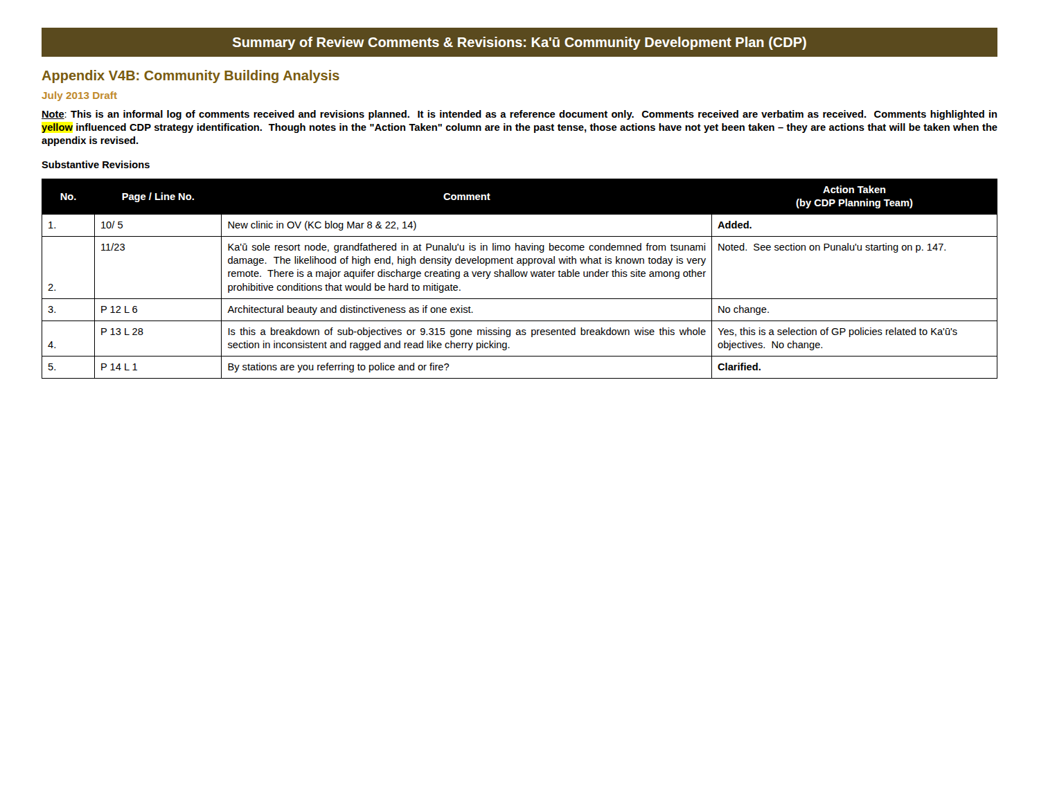Summary of Review Comments & Revisions: Ka'ū Community Development Plan (CDP)
Appendix V4B: Community Building Analysis
July 2013 Draft
Note: This is an informal log of comments received and revisions planned. It is intended as a reference document only. Comments received are verbatim as received. Comments highlighted in yellow influenced CDP strategy identification. Though notes in the "Action Taken" column are in the past tense, those actions have not yet been taken – they are actions that will be taken when the appendix is revised.
Substantive Revisions
| No. | Page / Line No. | Comment | Action Taken (by CDP Planning Team) |
| --- | --- | --- | --- |
| 1. | 10/ 5 | New clinic in OV (KC blog Mar 8 & 22, 14) | Added. |
| 2. | 11/23 | Ka'ū sole resort node, grandfathered in at Punalu'u is in limo having become condemned from tsunami damage. The likelihood of high end, high density development approval with what is known today is very remote. There is a major aquifer discharge creating a very shallow water table under this site among other prohibitive conditions that would be hard to mitigate. | Noted. See section on Punalu'u starting on p. 147. |
| 3. | P 12 L 6 | Architectural beauty and distinctiveness as if one exist. | No change. |
| 4. | P 13 L 28 | Is this a breakdown of sub-objectives or 9.315 gone missing as presented breakdown wise this whole section in inconsistent and ragged and read like cherry picking. | Yes, this is a selection of GP policies related to Ka'ū's objectives. No change. |
| 5. | P 14 L 1 | By stations are you referring to police and or fire? | Clarified. |